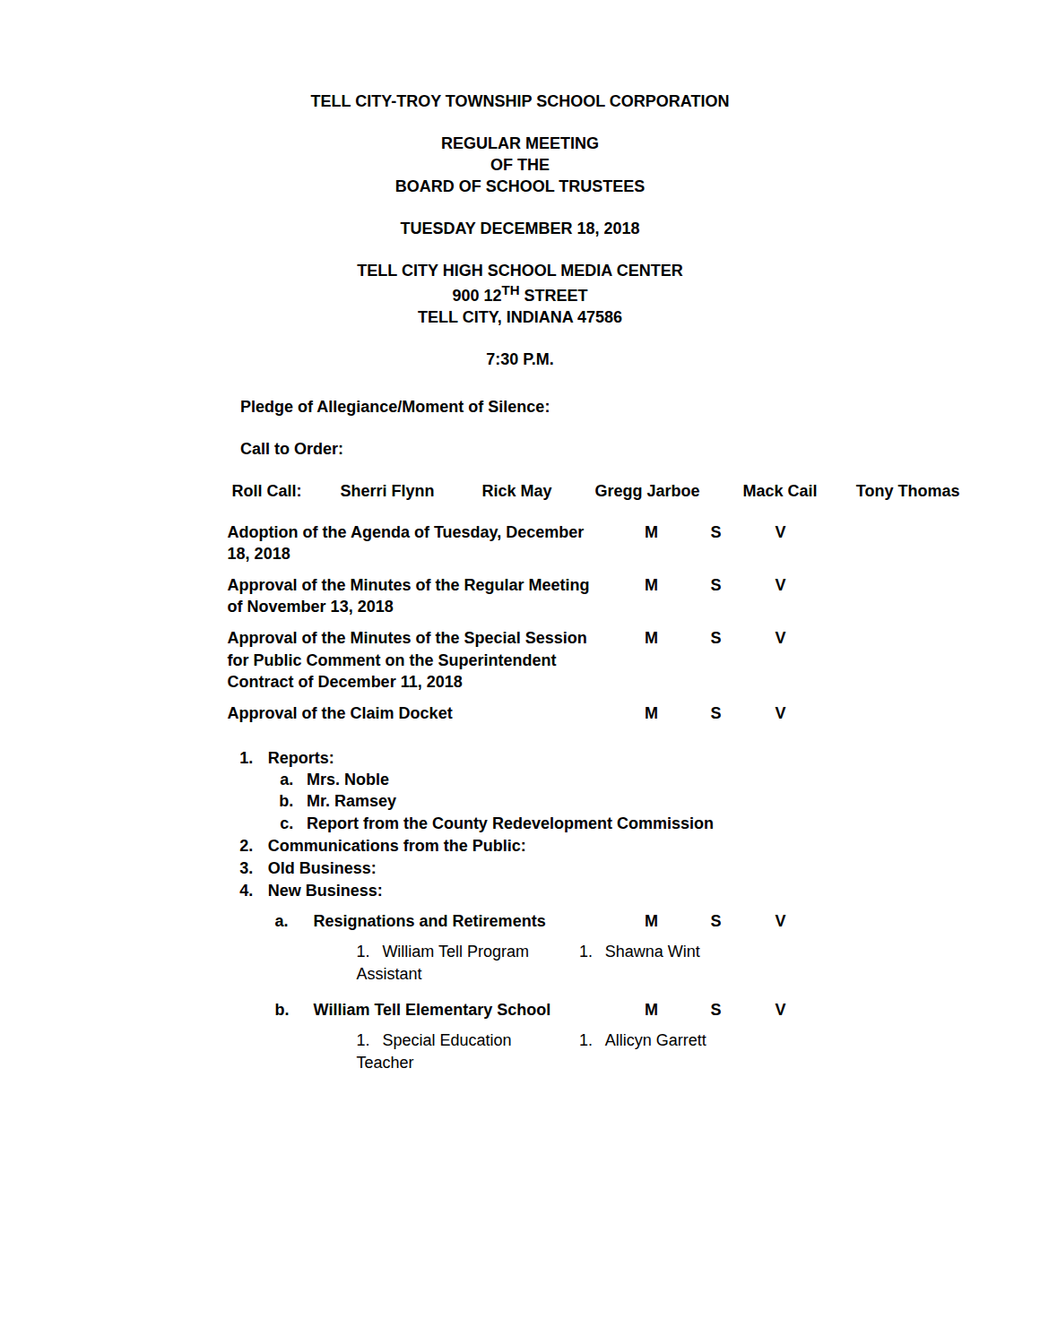TELL CITY-TROY TOWNSHIP SCHOOL CORPORATION
REGULAR MEETING
OF THE
BOARD OF SCHOOL TRUSTEES
TUESDAY DECEMBER 18, 2018
TELL CITY HIGH SCHOOL MEDIA CENTER
900 12TH STREET
TELL CITY, INDIANA 47586
7:30 P.M.
Pledge of Allegiance/Moment of Silence:
Call to Order:
Roll Call: Sherri Flynn Rick May Gregg Jarboe Mack Cail Tony Thomas
| Adoption of the Agenda of Tuesday, December 18, 2018 | M | S | V |
| Approval of the Minutes of the Regular Meeting of November 13, 2018 | M | S | V |
| Approval of the Minutes of the Special Session for Public Comment on the Superintendent Contract of December 11, 2018 | M | S | V |
| Approval of the Claim Docket | M | S | V |
Reports:
Mrs. Noble
Mr. Ramsey
Report from the County Redevelopment Commission
Communications from the Public:
Old Business:
New Business:
| a. | Resignations and Retirements | M | S | V |
| 1. William Tell Program Assistant | 1. Shawna Wint |
| b. | William Tell Elementary School | M | S | V |
| 1. Special Education Teacher | 1. Allicyn Garrett |